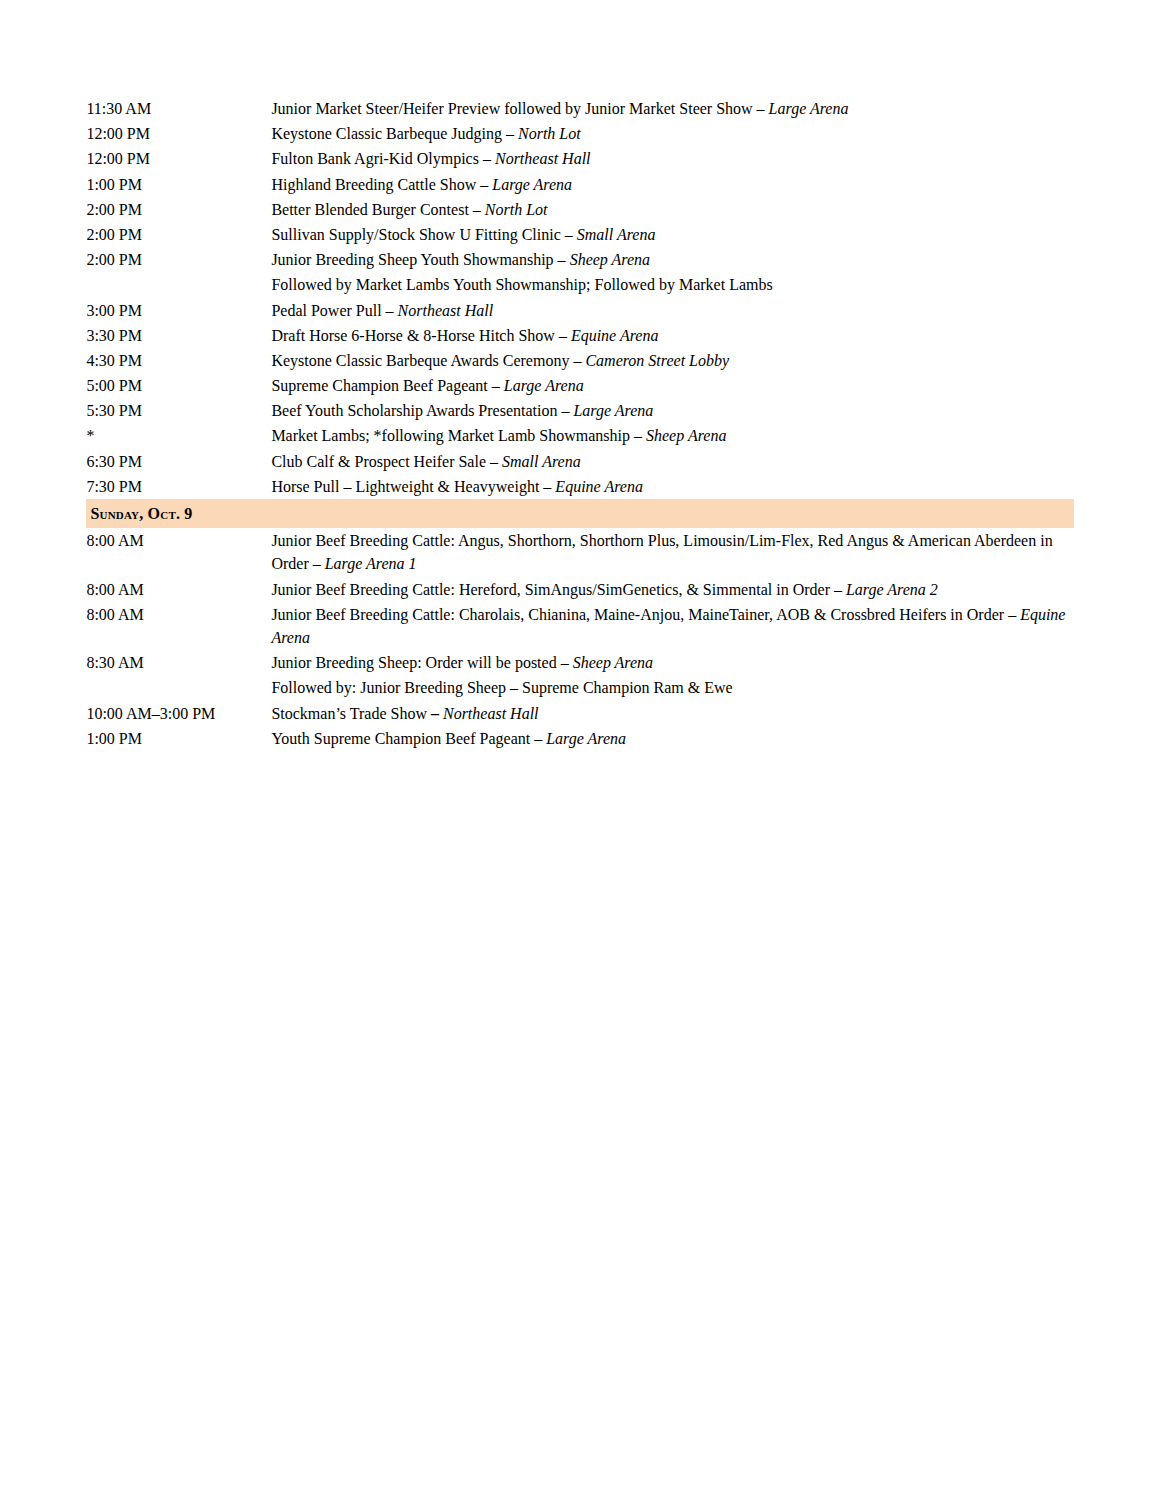| 11:30 AM | Junior Market Steer/Heifer Preview followed by Junior Market Steer Show – Large Arena |
| 12:00 PM | Keystone Classic Barbeque Judging – North Lot |
| 12:00 PM | Fulton Bank Agri-Kid Olympics – Northeast Hall |
| 1:00 PM | Highland Breeding Cattle Show – Large Arena |
| 2:00 PM | Better Blended Burger Contest – North Lot |
| 2:00 PM | Sullivan Supply/Stock Show U Fitting Clinic – Small Arena |
| 2:00 PM | Junior Breeding Sheep Youth Showmanship – Sheep Arena |
| | Followed by Market Lambs Youth Showmanship; Followed by Market Lambs |
| 3:00 PM | Pedal Power Pull – Northeast Hall |
| 3:30 PM | Draft Horse 6-Horse & 8-Horse Hitch Show – Equine Arena |
| 4:30 PM | Keystone Classic Barbeque Awards Ceremony – Cameron Street Lobby |
| 5:00 PM | Supreme Champion Beef Pageant – Large Arena |
| 5:30 PM | Beef Youth Scholarship Awards Presentation – Large Arena |
| * | Market Lambs; *following Market Lamb Showmanship – Sheep Arena |
| 6:30 PM | Club Calf & Prospect Heifer Sale – Small Arena |
| 7:30 PM | Horse Pull – Lightweight & Heavyweight – Equine Arena |
| Sunday, Oct. 9 |
| 8:00 AM | Junior Beef Breeding Cattle: Angus, Shorthorn, Shorthorn Plus, Limousin/Lim-Flex, Red Angus & American Aberdeen in Order – Large Arena 1 |
| 8:00 AM | Junior Beef Breeding Cattle: Hereford, SimAngus/SimGenetics, & Simmental in Order – Large Arena 2 |
| 8:00 AM | Junior Beef Breeding Cattle: Charolais, Chianina, Maine-Anjou, MaineTainer, AOB & Crossbred Heifers in Order – Equine Arena |
| 8:30 AM | Junior Breeding Sheep: Order will be posted – Sheep Arena |
| | Followed by: Junior Breeding Sheep – Supreme Champion Ram & Ewe |
| 10:00 AM–3:00 PM | Stockman’s Trade Show – Northeast Hall |
| 1:00 PM | Youth Supreme Champion Beef Pageant – Large Arena |